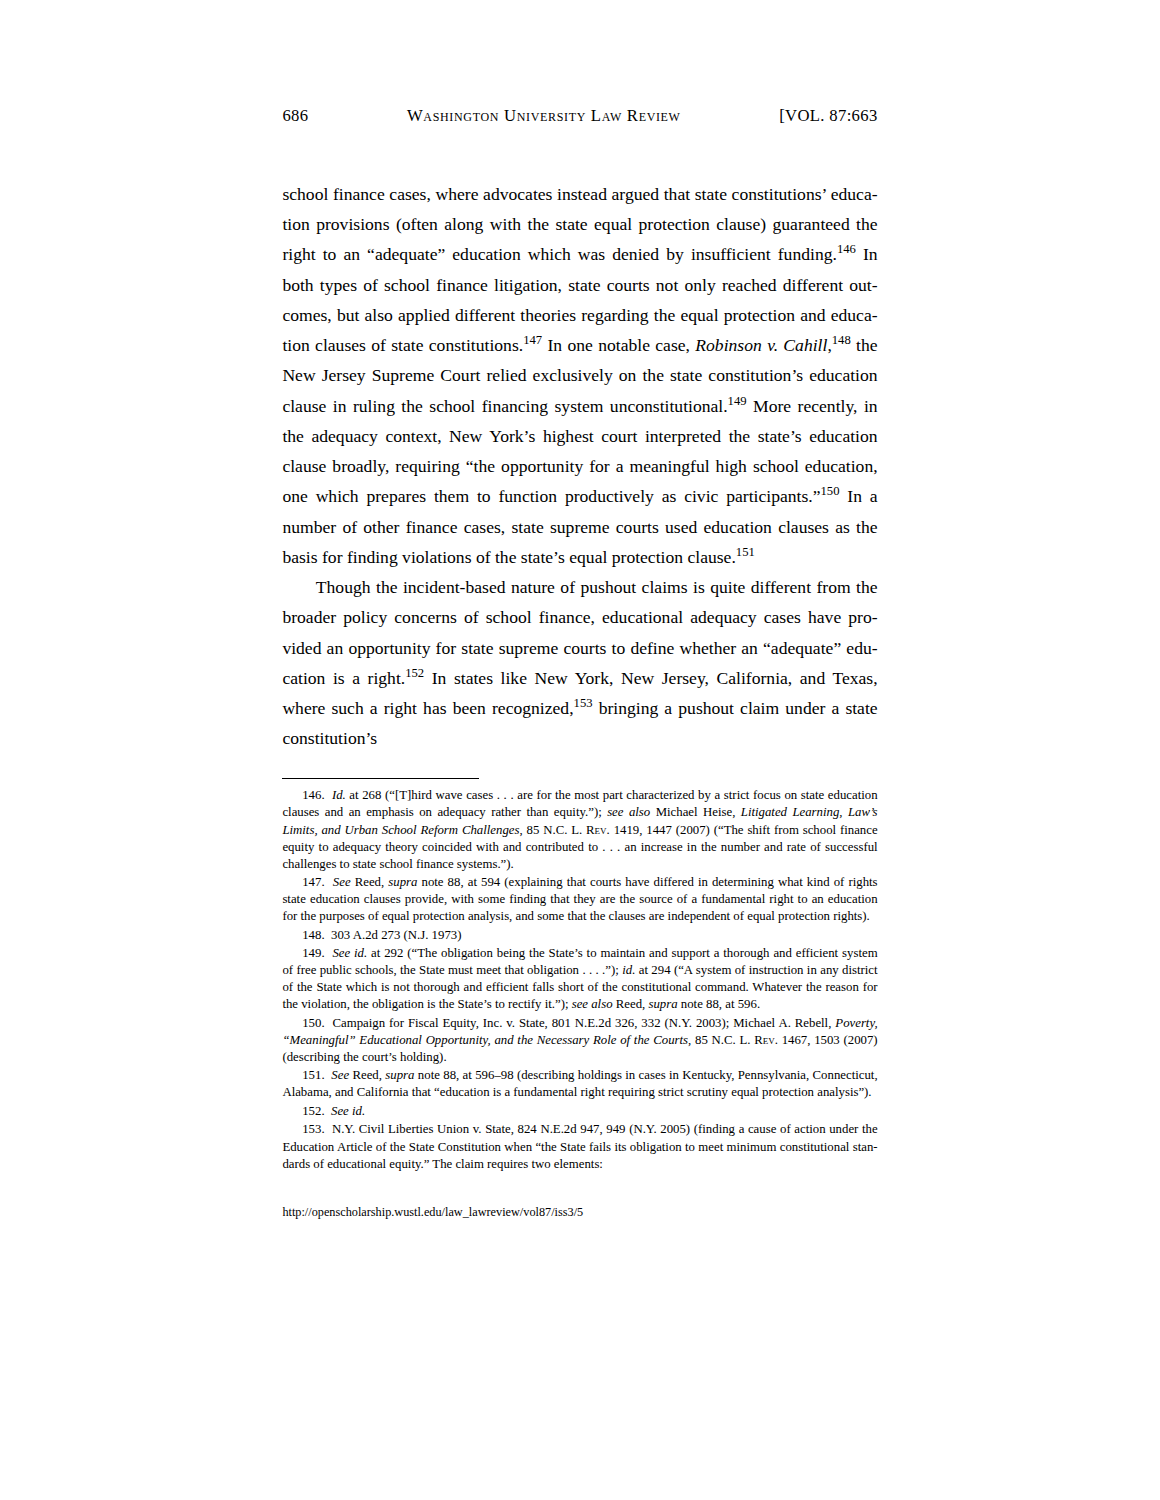686 Washington University Law Review [VOL. 87:663
school finance cases, where advocates instead argued that state constitutions’ education provisions (often along with the state equal protection clause) guaranteed the right to an “adequate” education which was denied by insufficient funding.146 In both types of school finance litigation, state courts not only reached different outcomes, but also applied different theories regarding the equal protection and education clauses of state constitutions.147 In one notable case, Robinson v. Cahill,148 the New Jersey Supreme Court relied exclusively on the state constitution’s education clause in ruling the school financing system unconstitutional.149 More recently, in the adequacy context, New York’s highest court interpreted the state’s education clause broadly, requiring “the opportunity for a meaningful high school education, one which prepares them to function productively as civic participants.”150 In a number of other finance cases, state supreme courts used education clauses as the basis for finding violations of the state’s equal protection clause.151
Though the incident-based nature of pushout claims is quite different from the broader policy concerns of school finance, educational adequacy cases have provided an opportunity for state supreme courts to define whether an “adequate” education is a right.152 In states like New York, New Jersey, California, and Texas, where such a right has been recognized,153 bringing a pushout claim under a state constitution’s
146. Id. at 268 (“[T]hird wave cases . . . are for the most part characterized by a strict focus on state education clauses and an emphasis on adequacy rather than equity.”); see also Michael Heise, Litigated Learning, Law’s Limits, and Urban School Reform Challenges, 85 N.C. L. Rev. 1419, 1447 (2007) (“The shift from school finance equity to adequacy theory coincided with and contributed to . . . an increase in the number and rate of successful challenges to state school finance systems.”).
147. See Reed, supra note 88, at 594 (explaining that courts have differed in determining what kind of rights state education clauses provide, with some finding that they are the source of a fundamental right to an education for the purposes of equal protection analysis, and some that the clauses are independent of equal protection rights).
148. 303 A.2d 273 (N.J. 1973)
149. See id. at 292 (“The obligation being the State’s to maintain and support a thorough and efficient system of free public schools, the State must meet that obligation . . . .”); id. at 294 (“A system of instruction in any district of the State which is not thorough and efficient falls short of the constitutional command. Whatever the reason for the violation, the obligation is the State’s to rectify it.”); see also Reed, supra note 88, at 596.
150. Campaign for Fiscal Equity, Inc. v. State, 801 N.E.2d 326, 332 (N.Y. 2003); Michael A. Rebell, Poverty, “Meaningful” Educational Opportunity, and the Necessary Role of the Courts, 85 N.C. L. Rev. 1467, 1503 (2007) (describing the court’s holding).
151. See Reed, supra note 88, at 596–98 (describing holdings in cases in Kentucky, Pennsylvania, Connecticut, Alabama, and California that “education is a fundamental right requiring strict scrutiny equal protection analysis”).
152. See id.
153. N.Y. Civil Liberties Union v. State, 824 N.E.2d 947, 949 (N.Y. 2005) (finding a cause of action under the Education Article of the State Constitution when “the State fails its obligation to meet minimum constitutional standards of educational equity.” The claim requires two elements:
http://openscholarship.wustl.edu/law_lawreview/vol87/iss3/5